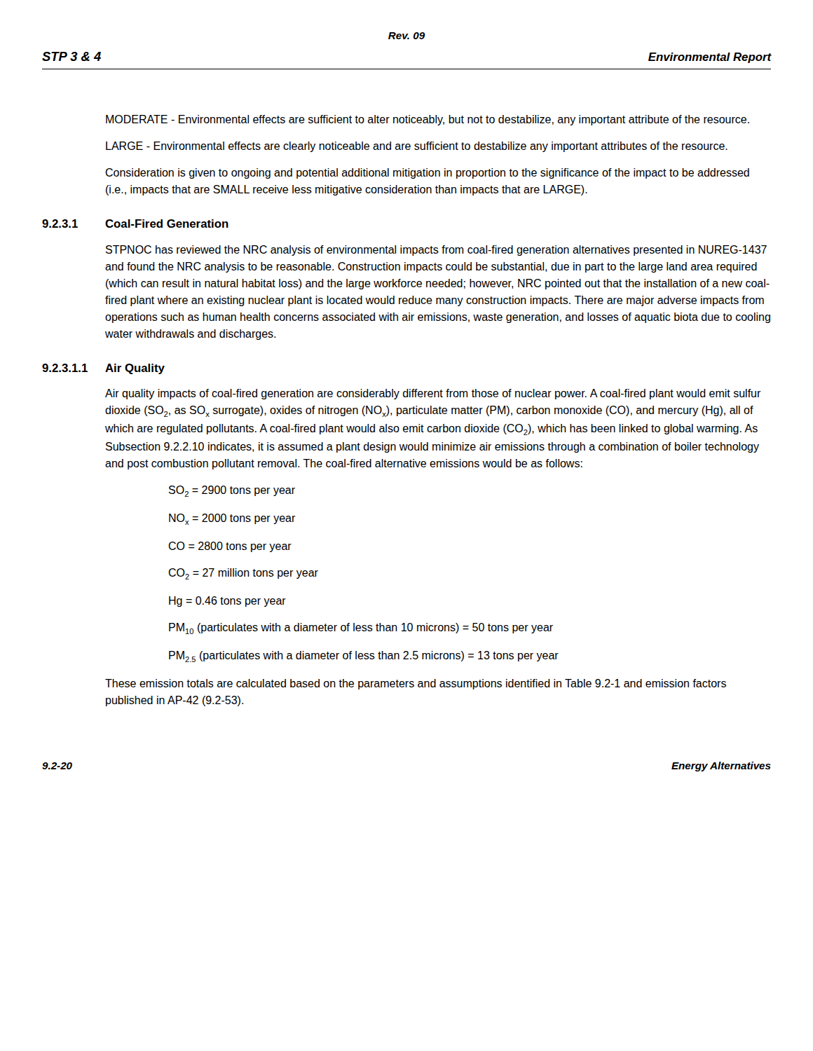Rev. 09
STP 3 & 4
Environmental Report
MODERATE - Environmental effects are sufficient to alter noticeably, but not to destabilize, any important attribute of the resource.
LARGE - Environmental effects are clearly noticeable and are sufficient to destabilize any important attributes of the resource.
Consideration is given to ongoing and potential additional mitigation in proportion to the significance of the impact to be addressed (i.e., impacts that are SMALL receive less mitigative consideration than impacts that are LARGE).
9.2.3.1 Coal-Fired Generation
STPNOC has reviewed the NRC analysis of environmental impacts from coal-fired generation alternatives presented in NUREG-1437 and found the NRC analysis to be reasonable. Construction impacts could be substantial, due in part to the large land area required (which can result in natural habitat loss) and the large workforce needed; however, NRC pointed out that the installation of a new coal-fired plant where an existing nuclear plant is located would reduce many construction impacts. There are major adverse impacts from operations such as human health concerns associated with air emissions, waste generation, and losses of aquatic biota due to cooling water withdrawals and discharges.
9.2.3.1.1 Air Quality
Air quality impacts of coal-fired generation are considerably different from those of nuclear power. A coal-fired plant would emit sulfur dioxide (SO2, as SOx surrogate), oxides of nitrogen (NOx), particulate matter (PM), carbon monoxide (CO), and mercury (Hg), all of which are regulated pollutants. A coal-fired plant would also emit carbon dioxide (CO2), which has been linked to global warming. As Subsection 9.2.2.10 indicates, it is assumed a plant design would minimize air emissions through a combination of boiler technology and post combustion pollutant removal. The coal-fired alternative emissions would be as follows:
SO2 = 2900 tons per year
NOx = 2000 tons per year
CO = 2800 tons per year
CO2 = 27 million tons per year
Hg = 0.46 tons per year
PM10 (particulates with a diameter of less than 10 microns) = 50 tons per year
PM2.5 (particulates with a diameter of less than 2.5 microns) = 13 tons per year
These emission totals are calculated based on the parameters and assumptions identified in Table 9.2-1 and emission factors published in AP-42 (9.2-53).
9.2-20
Energy Alternatives